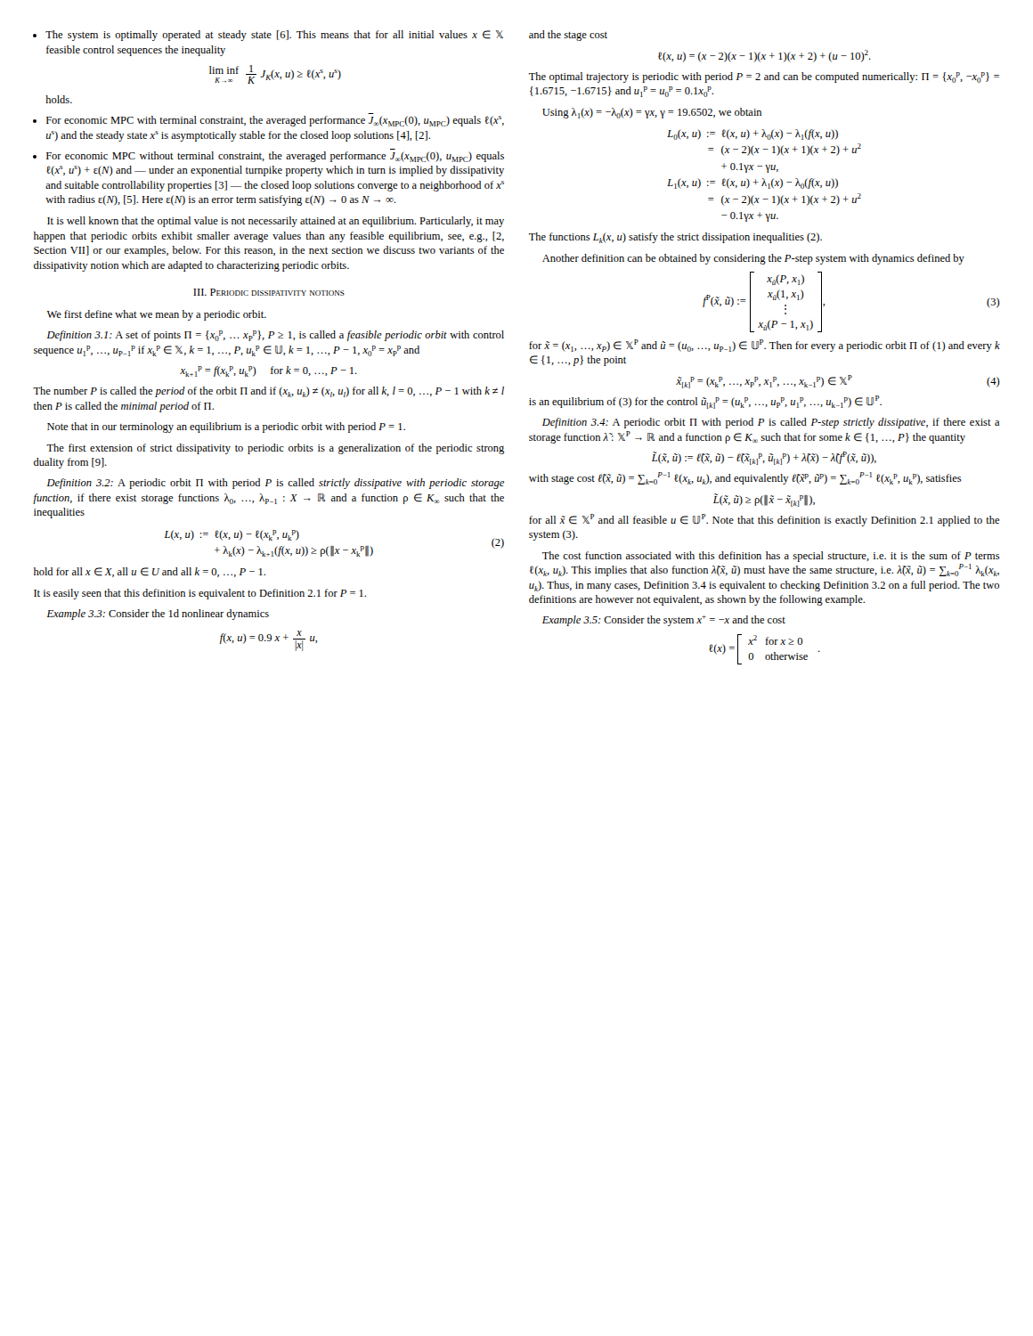The system is optimally operated at steady state [6]. This means that for all initial values x ∈ 𝕏 feasible control sequences the inequality
lim inf K→∞ 1 K JK(x, u) ≥ ℓ(xs, us)
holds.
For economic MPC with terminal constraint, the averaged performance J∞(xMPC(0), uMPC) equals ℓ(xs, us) and the steady state xs is asymptotically stable for the closed loop solutions [4], [2].
For economic MPC without terminal constraint, the averaged performance J∞(xMPC(0), uMPC) equals ℓ(xs, us) + ε(N) and — under an exponential turnpike property which in turn is implied by dissipativity and suitable controllability properties [3] — the closed loop solutions converge to a neighborhood of xs with radius ε(N), [5]. Here ε(N) is an error term satisfying ε(N) → 0 as N → ∞.
It is well known that the optimal value is not necessarily attained at an equilibrium. Particularly, it may happen that periodic orbits exhibit smaller average values than any feasible equilibrium, see, e.g., [2, Section VII] or our examples, below. For this reason, in the next section we discuss two variants of the dissipativity notion which are adapted to characterizing periodic orbits.
III. Periodic dissipativity notions
We first define what we mean by a periodic orbit.
Definition 3.1: A set of points Π = {x0p, … xPp}, P ≥ 1, is called a feasible periodic orbit with control sequence u1p, …, uP−1p if xkp ∈ 𝕏, k = 1, …, P, ukp ∈ 𝕌, k = 1, …, P − 1, x0p = xPp and
xk+1p = f(xkp, ukp) for k = 0, …, P − 1.
The number P is called the period of the orbit Π and if (xk, uk) ≠ (xl, ul) for all k, l = 0, …, P − 1 with k ≠ l then P is called the minimal period of Π.
Note that in our terminology an equilibrium is a periodic orbit with period P = 1.
The first extension of strict dissipativity to periodic orbits is a generalization of the periodic strong duality from [9].
Definition 3.2: A periodic orbit Π with period P is called strictly dissipative with periodic storage function, if there exist storage functions λ0, …, λP−1 : X → ℝ and a function ρ ∈ K∞ such that the inequalities
| L ( x , u ) | := | ℓ( x , u ) − ℓ( x k p , u k p ) |
| | | + λ k ( x ) − λ k+1 ( f ( x , u )) ≥ ρ(∥ x − x k p ∥) |
(2)
hold for all x ∈ X, all u ∈ U and all k = 0, …, P − 1.
It is easily seen that this definition is equivalent to Definition 2.1 for P = 1.
Example 3.3: Consider the 1d nonlinear dynamics
f(x, u) = 0.9 x + x|x| u,
and the stage cost
ℓ(x, u) = (x − 2)(x − 1)(x + 1)(x + 2) + (u − 10)2.
The optimal trajectory is periodic with period P = 2 and can be computed numerically: Π = {x0p, −x0p} = {1.6715, −1.6715} and u1p = u0p = 0.1x0p.
Using λ1(x) = −λ0(x) = γx, γ = 19.6502, we obtain
| L 0 ( x , u ) | := | ℓ( x , u ) + λ 0 ( x ) − λ 1 ( f ( x , u )) |
| | = | ( x − 2)( x − 1)( x + 1)( x + 2) + u 2 |
| | | + 0.1γ x − γ u , |
| L 1 ( x , u ) | := | ℓ( x , u ) + λ 1 ( x ) − λ 0 ( f ( x , u )) |
| | = | ( x − 2)( x − 1)( x + 1)( x + 2) + u 2 |
| | | − 0.1γ x + γ u . |
The functions Lk(x, u) satisfy the strict dissipation inequalities (2).
Another definition can be obtained by considering the P-step system with dynamics defined by
fP(x̃, ũ) :=
| x ũ ( P , x 1 ) |
| x ũ (1, x 1 ) |
| ⋮ |
| x ũ ( P − 1, x 1 ) |
, (3)
for x̃ = (x1, …, xP) ∈ 𝕏P and ũ = (u0, …, uP−1) ∈ 𝕌P. Then for every a periodic orbit Π of (1) and every k ∈ {1, …, p} the point
x̃[k]p = (xkp, …, xPp, x1p, …, xk−1p) ∈ 𝕏P (4)
is an equilibrium of (3) for the control ũ[k]p = (ukp, …, uPp, u1p, …, uk−1p) ∈ 𝕌P.
Definition 3.4: A periodic orbit Π with period P is called P-step strictly dissipative, if there exist a storage function λ̃ : 𝕏P → ℝ and a function ρ ∈ K∞ such that for some k ∈ {1, …, P} the quantity
L̃(x̃, ũ) := ℓ̃(x̃, ũ) − ℓ̃(x̃[k]p, ũ[k]p) + λ̃(x̃) − λ̃(fP(x̃, ũ)),
with stage cost ℓ̃(x̃, ũ) = ∑k=0P−1 ℓ(xk, uk), and equivalently ℓ̃(x̃p, ũp) = ∑k=0P−1 ℓ(xkp, ukp), satisfies
L̃(x̃, ũ) ≥ ρ(∥x̃ − x̃[k]p∥),
for all x̃ ∈ 𝕏P and all feasible u ∈ 𝕌P. Note that this definition is exactly Definition 2.1 applied to the system (3).
The cost function associated with this definition has a special structure, i.e. it is the sum of P terms ℓ(xk, uk). This implies that also function λ̃(x̃, ũ) must have the same structure, i.e. λ̃(x̃, ũ) = ∑k=0P−1 λk(xk, uk). Thus, in many cases, Definition 3.4 is equivalent to checking Definition 3.2 on a full period. The two definitions are however not equivalent, as shown by the following example.
Example 3.5: Consider the system x+ = −x and the cost
ℓ(x) =
| x 2 | for x ≥ 0 |
| 0 | otherwise |
.